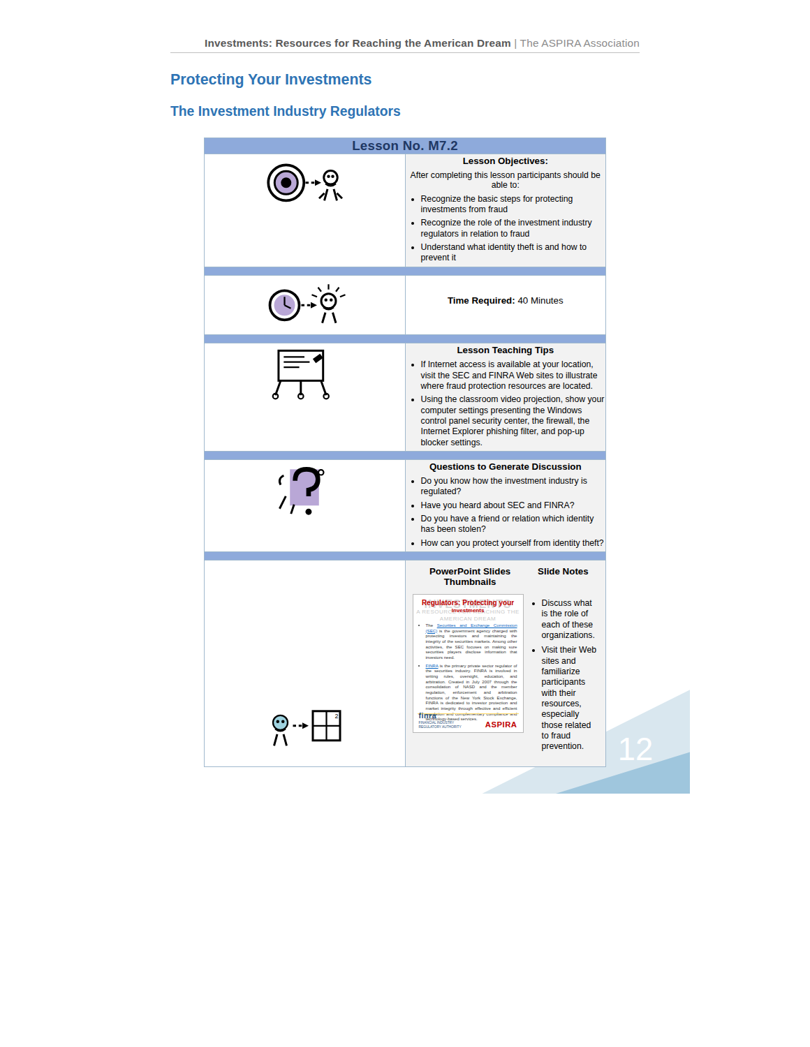Investments: Resources for Reaching the American Dream | The ASPIRA Association
Protecting Your Investments
The Investment Industry Regulators
| Lesson No. M7.2 |
| | Lesson Objectives: After completing this lesson participants should be able to: Recognize the basic steps for protecting investments from fraud Recognize the role of the investment industry regulators in relation to fraud Understand what identity theft is and how to prevent it |
| | Time Required: 40 Minutes |
| | Lesson Teaching Tips If Internet access is available at your location, visit the SEC and FINRA Web sites to illustrate where fraud protection resources are located. Using the classroom video projection, show your computer settings presenting the Windows control panel security center, the firewall, the Internet Explorer phishing filter, and pop-up blocker settings. |
| | Questions to Generate Discussion Do you know how the investment industry is regulated? Have you heard about SEC and FINRA? Do you have a friend or relation which identity has been stolen? How can you protect yourself from identity theft? |
| 2 | PowerPoint Slides Thumbnails Slide Notes INVESTMENTS A RESOURCE FOR REACHING THE AMERICAN DREAM Regulators: Protecting your Investments The Securities and Exchange Commission (SEC) is the government agency charged with protecting investors and maintaining the integrity of the securities markets. Among other activities, the SEC focuses on making sure securities players disclose information that investors need. FINRA is the primary private sector regulator of the securities industry. FINRA is involved in writing rules, oversight, education, and arbitration. Created in July 2007 through the consolidation of NASD and the member regulation, enforcement and arbitration functions of the New York Stock Exchange, FINRA is dedicated to investor protection and market integrity through effective and efficient regulation and complementary compliance and technology-based services. finra FINANCIAL INDUSTRY REGULATORY AUTHORITY ASPIRA Discuss what is the role of each of these organizations. Visit their Web sites and familiarize participants with their resources, especially those related to fraud prevention. |
12